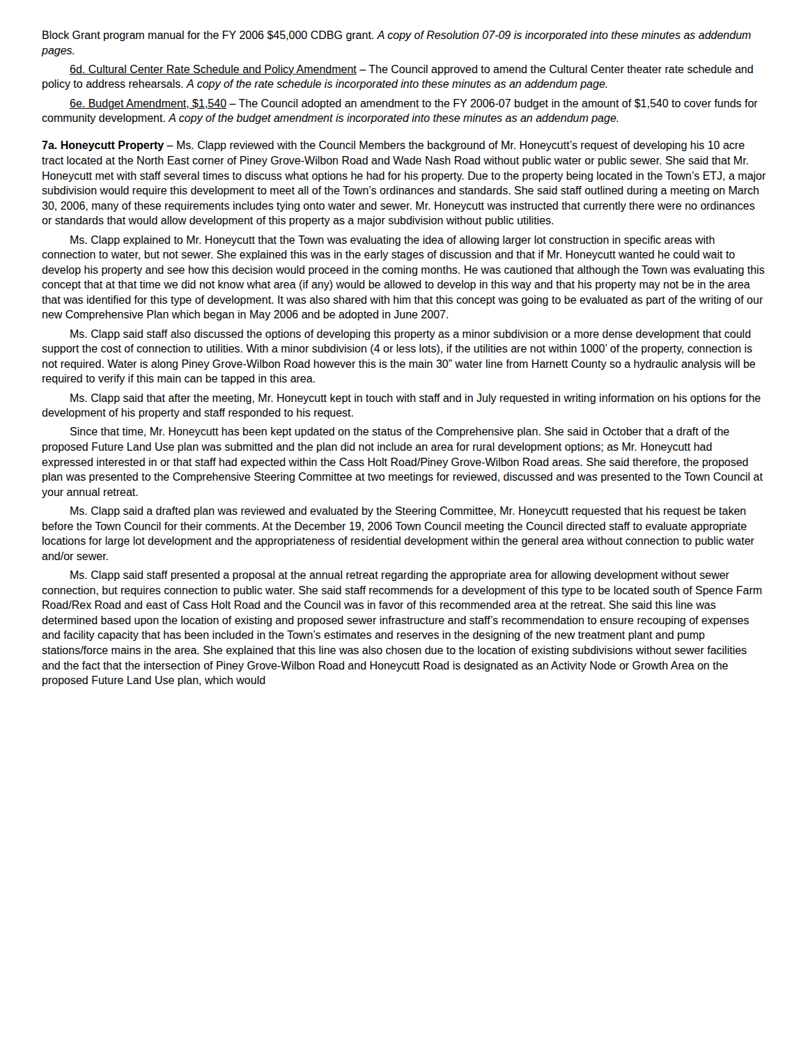Block Grant program manual for the FY 2006 $45,000 CDBG grant. A copy of Resolution 07-09 is incorporated into these minutes as addendum pages.
6d. Cultural Center Rate Schedule and Policy Amendment – The Council approved to amend the Cultural Center theater rate schedule and policy to address rehearsals. A copy of the rate schedule is incorporated into these minutes as an addendum page.
6e. Budget Amendment, $1,540 – The Council adopted an amendment to the FY 2006-07 budget in the amount of $1,540 to cover funds for community development. A copy of the budget amendment is incorporated into these minutes as an addendum page.
7a. Honeycutt Property – Ms. Clapp reviewed with the Council Members the background of Mr. Honeycutt’s request of developing his 10 acre tract located at the North East corner of Piney Grove-Wilbon Road and Wade Nash Road without public water or public sewer. She said that Mr. Honeycutt met with staff several times to discuss what options he had for his property. Due to the property being located in the Town’s ETJ, a major subdivision would require this development to meet all of the Town’s ordinances and standards. She said staff outlined during a meeting on March 30, 2006, many of these requirements includes tying onto water and sewer. Mr. Honeycutt was instructed that currently there were no ordinances or standards that would allow development of this property as a major subdivision without public utilities.
Ms. Clapp explained to Mr. Honeycutt that the Town was evaluating the idea of allowing larger lot construction in specific areas with connection to water, but not sewer. She explained this was in the early stages of discussion and that if Mr. Honeycutt wanted he could wait to develop his property and see how this decision would proceed in the coming months. He was cautioned that although the Town was evaluating this concept that at that time we did not know what area (if any) would be allowed to develop in this way and that his property may not be in the area that was identified for this type of development. It was also shared with him that this concept was going to be evaluated as part of the writing of our new Comprehensive Plan which began in May 2006 and be adopted in June 2007.
Ms. Clapp said staff also discussed the options of developing this property as a minor subdivision or a more dense development that could support the cost of connection to utilities. With a minor subdivision (4 or less lots), if the utilities are not within 1000’ of the property, connection is not required. Water is along Piney Grove-Wilbon Road however this is the main 30” water line from Harnett County so a hydraulic analysis will be required to verify if this main can be tapped in this area.
Ms. Clapp said that after the meeting, Mr. Honeycutt kept in touch with staff and in July requested in writing information on his options for the development of his property and staff responded to his request.
Since that time, Mr. Honeycutt has been kept updated on the status of the Comprehensive plan. She said in October that a draft of the proposed Future Land Use plan was submitted and the plan did not include an area for rural development options; as Mr. Honeycutt had expressed interested in or that staff had expected within the Cass Holt Road/Piney Grove-Wilbon Road areas. She said therefore, the proposed plan was presented to the Comprehensive Steering Committee at two meetings for reviewed, discussed and was presented to the Town Council at your annual retreat.
Ms. Clapp said a drafted plan was reviewed and evaluated by the Steering Committee, Mr. Honeycutt requested that his request be taken before the Town Council for their comments. At the December 19, 2006 Town Council meeting the Council directed staff to evaluate appropriate locations for large lot development and the appropriateness of residential development within the general area without connection to public water and/or sewer.
Ms. Clapp said staff presented a proposal at the annual retreat regarding the appropriate area for allowing development without sewer connection, but requires connection to public water. She said staff recommends for a development of this type to be located south of Spence Farm Road/Rex Road and east of Cass Holt Road and the Council was in favor of this recommended area at the retreat. She said this line was determined based upon the location of existing and proposed sewer infrastructure and staff’s recommendation to ensure recouping of expenses and facility capacity that has been included in the Town’s estimates and reserves in the designing of the new treatment plant and pump stations/force mains in the area. She explained that this line was also chosen due to the location of existing subdivisions without sewer facilities and the fact that the intersection of Piney Grove-Wilbon Road and Honeycutt Road is designated as an Activity Node or Growth Area on the proposed Future Land Use plan, which would